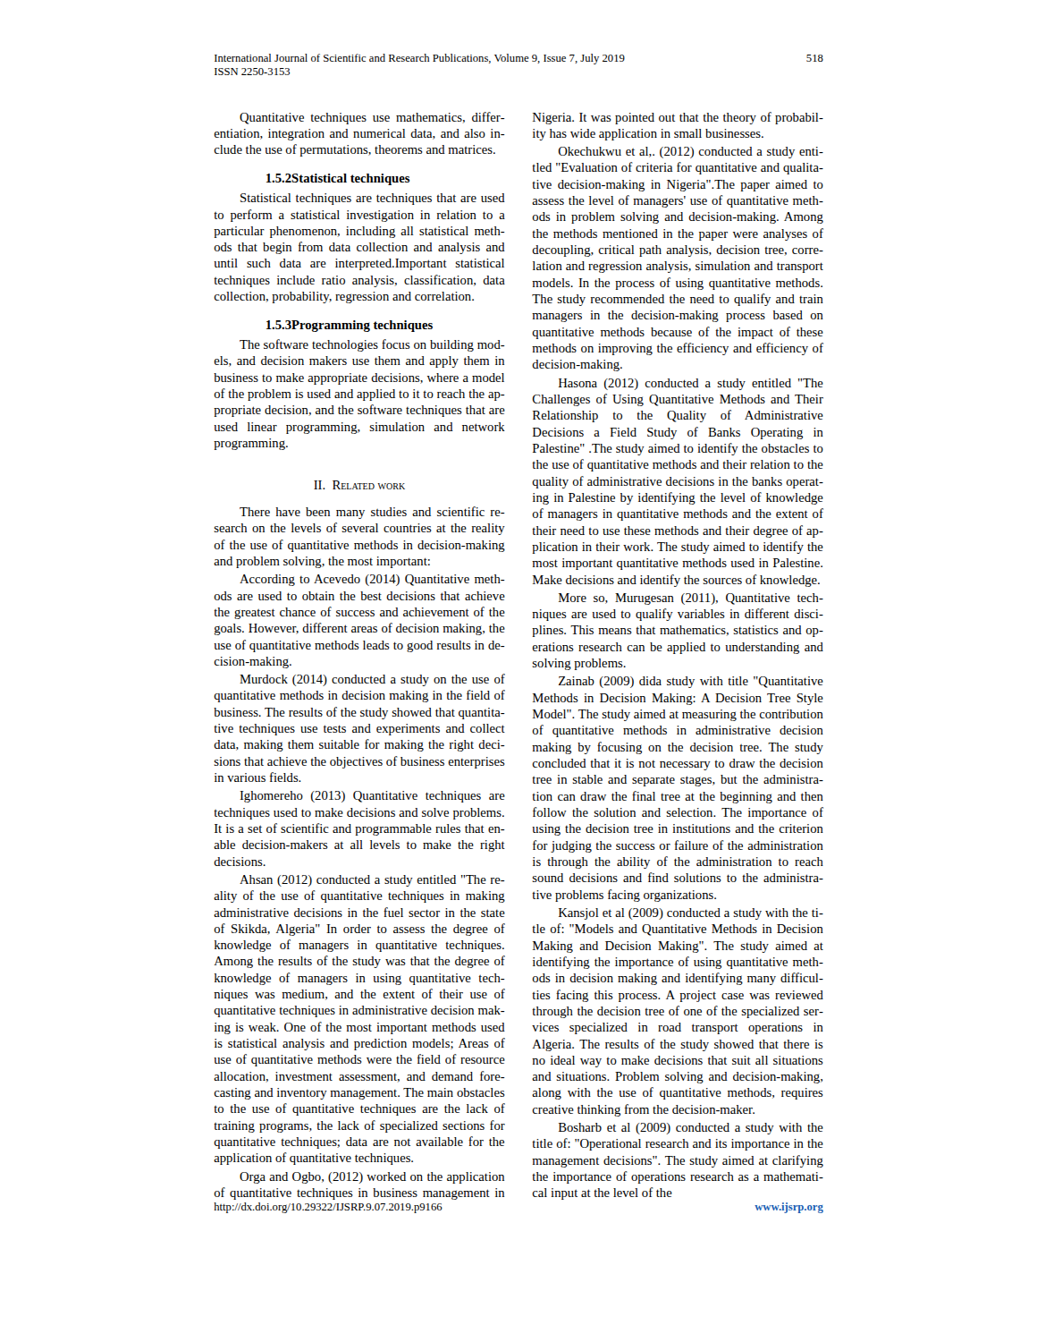International Journal of Scientific and Research Publications, Volume 9, Issue 7, July 2019
ISSN 2250-3153
518
Quantitative techniques use mathematics, differentiation, integration and numerical data, and also include the use of permutations, theorems and matrices.
1.5.2 Statistical techniques
Statistical techniques are techniques that are used to perform a statistical investigation in relation to a particular phenomenon, including all statistical methods that begin from data collection and analysis and until such data are interpreted.Important statistical techniques include ratio analysis, classification, data collection, probability, regression and correlation.
1.5.3 Programming techniques
The software technologies focus on building models, and decision makers use them and apply them in business to make appropriate decisions, where a model of the problem is used and applied to it to reach the appropriate decision, and the software techniques that are used linear programming, simulation and network programming.
II. Related work
There have been many studies and scientific research on the levels of several countries at the reality of the use of quantitative methods in decision-making and problem solving, the most important:
According to Acevedo (2014) Quantitative methods are used to obtain the best decisions that achieve the greatest chance of success and achievement of the goals. However, different areas of decision making, the use of quantitative methods leads to good results in decision-making.
Murdock (2014) conducted a study on the use of quantitative methods in decision making in the field of business. The results of the study showed that quantitative techniques use tests and experiments and collect data, making them suitable for making the right decisions that achieve the objectives of business enterprises in various fields.
Ighomereho (2013) Quantitative techniques are techniques used to make decisions and solve problems. It is a set of scientific and programmable rules that enable decision-makers at all levels to make the right decisions.
Ahsan (2012) conducted a study entitled "The reality of the use of quantitative techniques in making administrative decisions in the fuel sector in the state of Skikda, Algeria" In order to assess the degree of knowledge of managers in quantitative techniques. Among the results of the study was that the degree of knowledge of managers in using quantitative techniques was medium, and the extent of their use of quantitative techniques in administrative decision making is weak. One of the most important methods used is statistical analysis and prediction models; Areas of use of quantitative methods were the field of resource allocation, investment assessment, and demand forecasting and inventory management. The main obstacles to the use of quantitative techniques are the lack of training programs, the lack of specialized sections for quantitative techniques; data are not available for the application of quantitative techniques.
Orga and Ogbo, (2012) worked on the application of quantitative techniques in business management in Nigeria. It was pointed out that the theory of probability has wide application in small businesses.
Okechukwu et al,. (2012) conducted a study entitled "Evaluation of criteria for quantitative and qualitative decision-making in Nigeria".The paper aimed to assess the level of managers' use of quantitative methods in problem solving and decision-making. Among the methods mentioned in the paper were analyses of decoupling, critical path analysis, decision tree, correlation and regression analysis, simulation and transport models. In the process of using quantitative methods. The study recommended the need to qualify and train managers in the decision-making process based on quantitative methods because of the impact of these methods on improving the efficiency and efficiency of decision-making.
Hasona (2012) conducted a study entitled "The Challenges of Using Quantitative Methods and Their Relationship to the Quality of Administrative Decisions a Field Study of Banks Operating in Palestine" .The study aimed to identify the obstacles to the use of quantitative methods and their relation to the quality of administrative decisions in the banks operating in Palestine by identifying the level of knowledge of managers in quantitative methods and the extent of their need to use these methods and their degree of application in their work. The study aimed to identify the most important quantitative methods used in Palestine. Make decisions and identify the sources of knowledge.
More so, Murugesan (2011), Quantitative techniques are used to qualify variables in different disciplines. This means that mathematics, statistics and operations research can be applied to understanding and solving problems.
Zainab (2009) dida study with title "Quantitative Methods in Decision Making: A Decision Tree Style Model". The study aimed at measuring the contribution of quantitative methods in administrative decision making by focusing on the decision tree. The study concluded that it is not necessary to draw the decision tree in stable and separate stages, but the administration can draw the final tree at the beginning and then follow the solution and selection. The importance of using the decision tree in institutions and the criterion for judging the success or failure of the administration is through the ability of the administration to reach sound decisions and find solutions to the administrative problems facing organizations.
Kansjol et al (2009) conducted a study with the title of: "Models and Quantitative Methods in Decision Making and Decision Making". The study aimed at identifying the importance of using quantitative methods in decision making and identifying many difficulties facing this process. A project case was reviewed through the decision tree of one of the specialized services specialized in road transport operations in Algeria. The results of the study showed that there is no ideal way to make decisions that suit all situations and situations. Problem solving and decision-making, along with the use of quantitative methods, requires creative thinking from the decision-maker.
Bosharb et al (2009) conducted a study with the title of: "Operational research and its importance in the management decisions". The study aimed at clarifying the importance of operations research as a mathematical input at the level of the
http://dx.doi.org/10.29322/IJSRP.9.07.2019.p9166
www.ijsrp.org